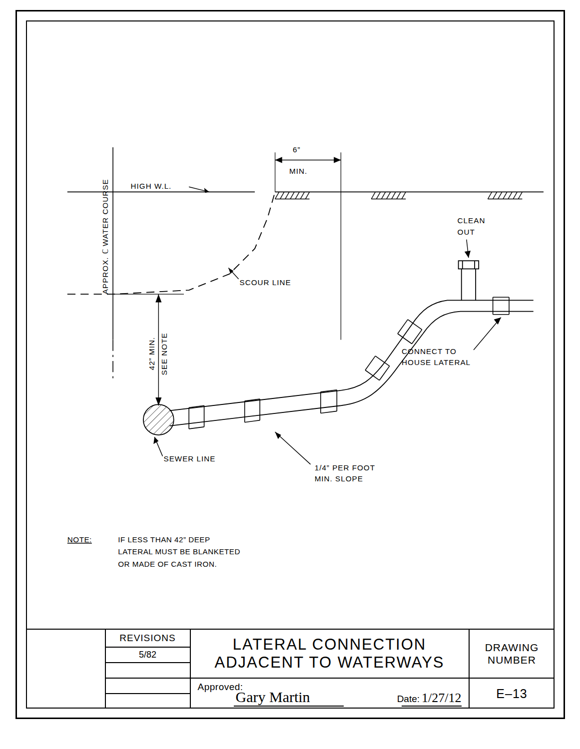APPROX. ℂ WATER COURSE HIGH W.L. 6” MIN. SCOUR LINE 42” MIN. SEE NOTE SEWER LINE CLEAN OUT CONNECT TO HOUSE LATERAL 1/4” PER FOOT MIN. SLOPE NOTE: IF LESS THAN 42” DEEP LATERAL MUST BE BLANKETED OR MADE OF CAST IRON.
REVISIONS
5/82
LATERAL CONNECTION
ADJACENT TO WATERWAYS
Approved: Gary Martin Date:1/27/12
DRAWING
NUMBER
E–13